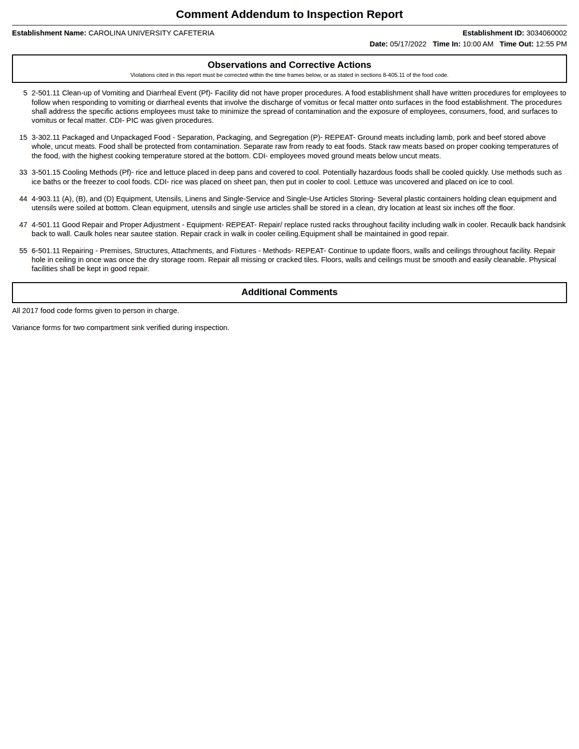Comment Addendum to Inspection Report
Establishment Name: CAROLINA UNIVERSITY CAFETERIA
Establishment ID: 3034060002
Date: 05/17/2022 Time In: 10:00 AM Time Out: 12:55 PM
Observations and Corrective Actions
Violations cited in this report must be corrected within the time frames below, or as stated in sections 8-405.11 of the food code.
5
2-501.11 Clean-up of Vomiting and Diarrheal Event (Pf)- Facility did not have proper procedures. A food establishment shall have written procedures for employees to follow when responding to vomiting or diarrheal events that involve the discharge of vomitus or fecal matter onto surfaces in the food establishment. The procedures shall address the specific actions employees must take to minimize the spread of contamination and the exposure of employees, consumers, food, and surfaces to vomitus or fecal matter. CDI- PIC was given procedures.
15
3-302.11 Packaged and Unpackaged Food - Separation, Packaging, and Segregation (P)- REPEAT- Ground meats including lamb, pork and beef stored above whole, uncut meats. Food shall be protected from contamination. Separate raw from ready to eat foods. Stack raw meats based on proper cooking temperatures of the food, with the highest cooking temperature stored at the bottom. CDI- employees moved ground meats below uncut meats.
33
3-501.15 Cooling Methods (Pf)- rice and lettuce placed in deep pans and covered to cool. Potentially hazardous foods shall be cooled quickly. Use methods such as ice baths or the freezer to cool foods. CDI- rice was placed on sheet pan, then put in cooler to cool. Lettuce was uncovered and placed on ice to cool.
44
4-903.11 (A), (B), and (D) Equipment, Utensils, Linens and Single-Service and Single-Use Articles Storing- Several plastic containers holding clean equipment and utensils were soiled at bottom. Clean equipment, utensils and single use articles shall be stored in a clean, dry location at least six inches off the floor.
47
4-501.11 Good Repair and Proper Adjustment - Equipment- REPEAT- Repair/ replace rusted racks throughout facility including walk in cooler. Recaulk back handsink back to wall. Caulk holes near sautee station. Repair crack in walk in cooler ceiling.Equipment shall be maintained in good repair.
55
6-501.11 Repairing - Premises, Structures, Attachments, and Fixtures - Methods- REPEAT- Continue to update floors, walls and ceilings throughout facility. Repair hole in ceiling in once was once the dry storage room. Repair all missing or cracked tiles. Floors, walls and ceilings must be smooth and easily cleanable. Physical facilities shall be kept in good repair.
Additional Comments
All 2017 food code forms given to person in charge.
Variance forms for two compartment sink verified during inspection.